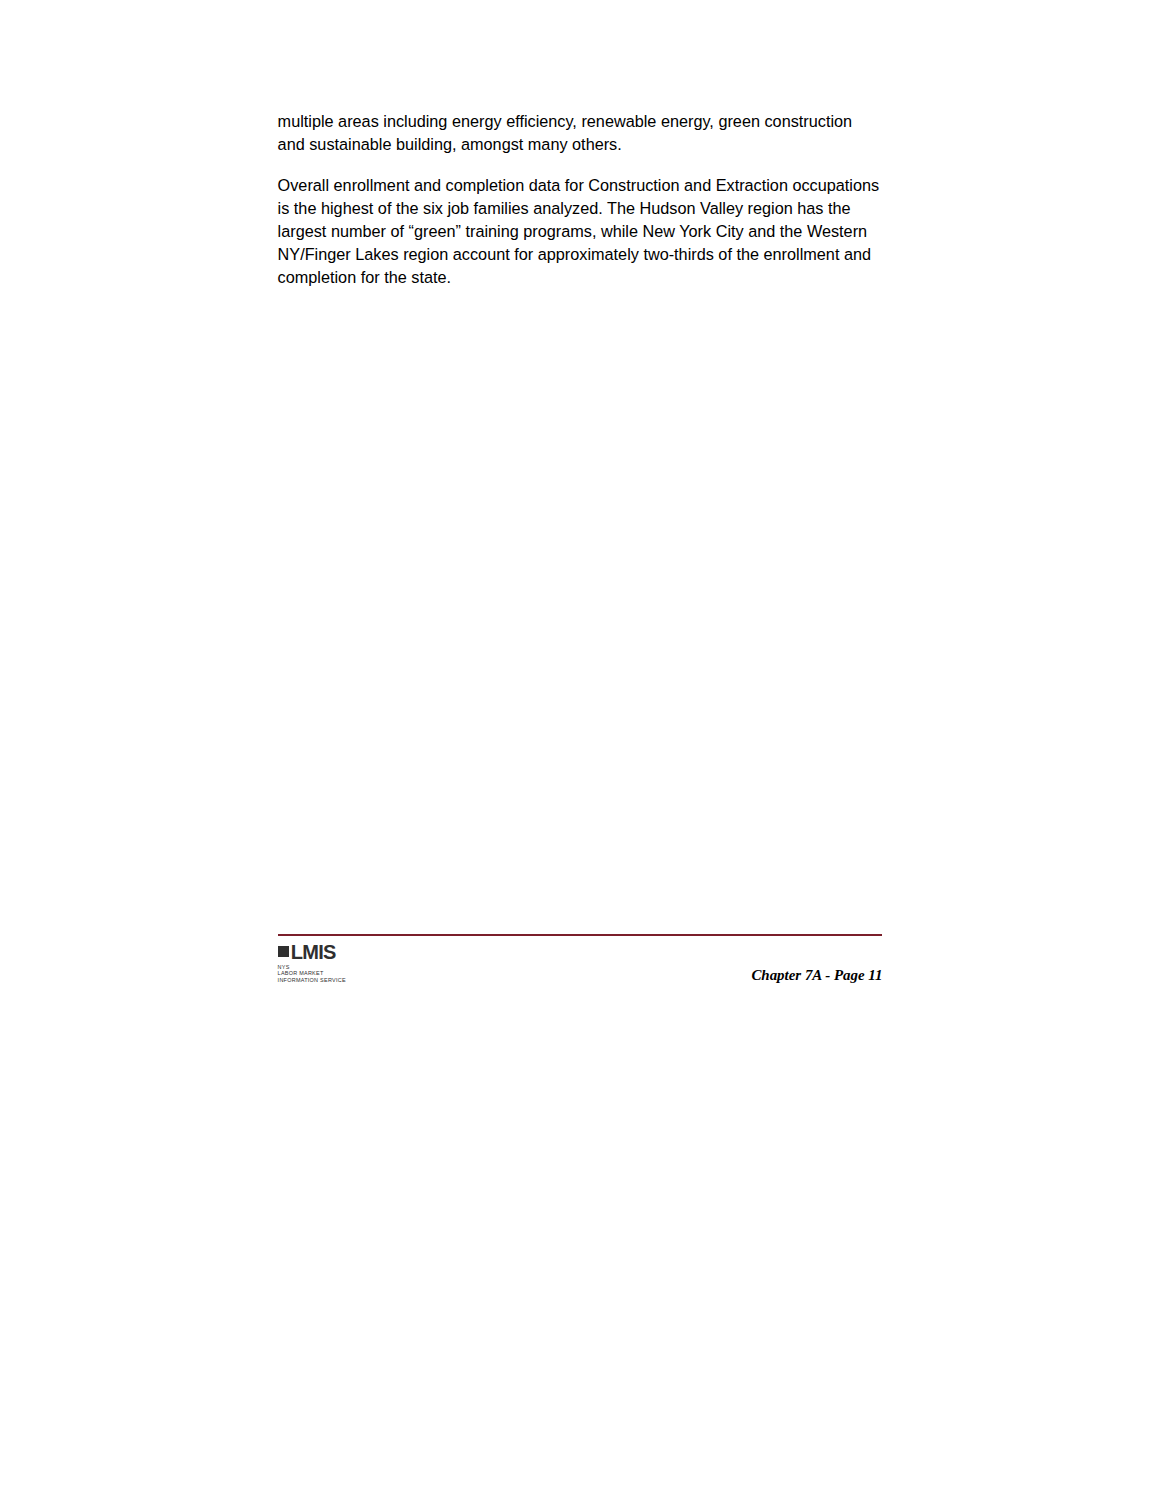multiple areas including energy efficiency, renewable energy, green construction and sustainable building, amongst many others.
Overall enrollment and completion data for Construction and Extraction occupations is the highest of the six job families analyzed. The Hudson Valley region has the largest number of “green” training programs, while New York City and the Western NY/Finger Lakes region account for approximately two-thirds of the enrollment and completion for the state.
LMIS
NYS
LABOR MARKET
INFORMATION SERVICE
Chapter 7A - Page 11